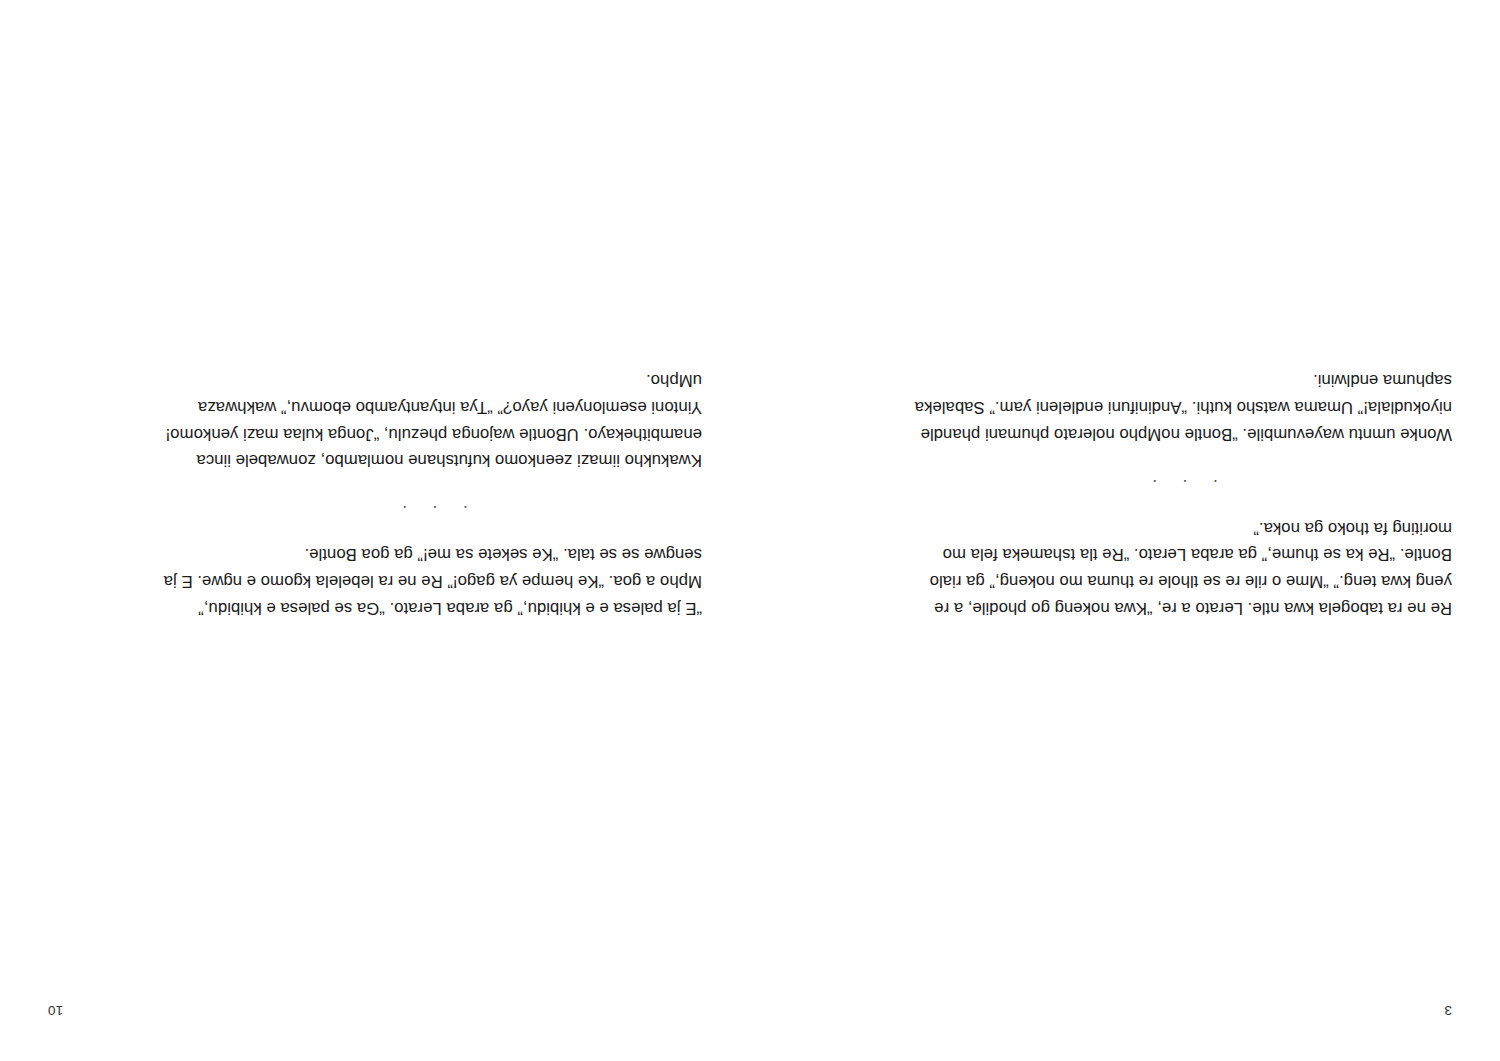3
Re ne ra tabogela kwa ntle. Lerato a re, “Kwa nokeng go phodile, a re yeng kwa teng.” “Mme o rile re se tlhole re thuma mo nokeng,” ga rialo Bontle. “Re ka se thume,” ga araba Lerato. “Re tla tshameka fela mo moriting fa thoko ga noka.”
· · ·
Wonke umntu wayevumbile. “Bontle noMpho nolerato phumani phandle niyokudlala!” Umama watsho kuthi. “Andinifuni endleleni yam.” Sabaleka saphuma endlwini.
10
“E ja palesa e e khibidu,” ga araba Lerato. “Ga se palesa e khibidu,” Mpho a goa. “Ke hempe ya gago!” Re ne ra lebelela kgomo e ngwe. E ja sengwe se se tala. “Ke sekete sa me!” ga goa Bontle.
· · ·
Kwakukho iimazi zeenkomo kufutshane nomlambo, zonwabele iinca enambithekayo. UBontle wajonga phezulu, “Jonga kulaa mazi yenkomo! Yintoni esemlonyeni yayo?” “Tya intyantyambo ebomvu,” wakhwaza uMpho.